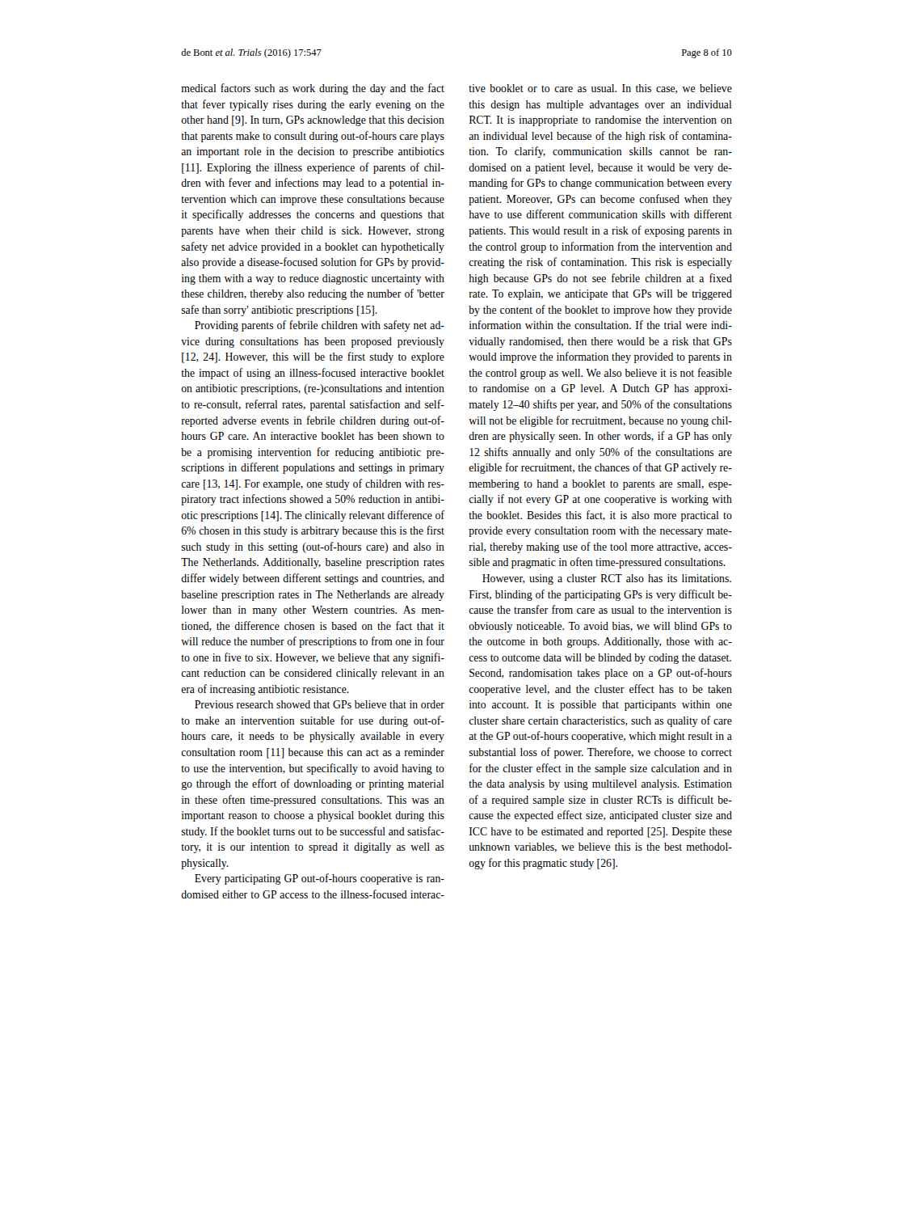de Bont et al. Trials (2016) 17:547 Page 8 of 10
medical factors such as work during the day and the fact that fever typically rises during the early evening on the other hand [9]. In turn, GPs acknowledge that this decision that parents make to consult during out-of-hours care plays an important role in the decision to prescribe antibiotics [11]. Exploring the illness experience of parents of children with fever and infections may lead to a potential intervention which can improve these consultations because it specifically addresses the concerns and questions that parents have when their child is sick. However, strong safety net advice provided in a booklet can hypothetically also provide a disease-focused solution for GPs by providing them with a way to reduce diagnostic uncertainty with these children, thereby also reducing the number of 'better safe than sorry' antibiotic prescriptions [15].
Providing parents of febrile children with safety net advice during consultations has been proposed previously [12, 24]. However, this will be the first study to explore the impact of using an illness-focused interactive booklet on antibiotic prescriptions, (re-)consultations and intention to re-consult, referral rates, parental satisfaction and self-reported adverse events in febrile children during out-of-hours GP care. An interactive booklet has been shown to be a promising intervention for reducing antibiotic prescriptions in different populations and settings in primary care [13, 14]. For example, one study of children with respiratory tract infections showed a 50% reduction in antibiotic prescriptions [14]. The clinically relevant difference of 6% chosen in this study is arbitrary because this is the first such study in this setting (out-of-hours care) and also in The Netherlands. Additionally, baseline prescription rates differ widely between different settings and countries, and baseline prescription rates in The Netherlands are already lower than in many other Western countries. As mentioned, the difference chosen is based on the fact that it will reduce the number of prescriptions to from one in four to one in five to six. However, we believe that any significant reduction can be considered clinically relevant in an era of increasing antibiotic resistance.
Previous research showed that GPs believe that in order to make an intervention suitable for use during out-of-hours care, it needs to be physically available in every consultation room [11] because this can act as a reminder to use the intervention, but specifically to avoid having to go through the effort of downloading or printing material in these often time-pressured consultations. This was an important reason to choose a physical booklet during this study. If the booklet turns out to be successful and satisfactory, it is our intention to spread it digitally as well as physically.
Every participating GP out-of-hours cooperative is randomised either to GP access to the illness-focused interactive booklet or to care as usual. In this case, we believe this design has multiple advantages over an individual RCT. It is inappropriate to randomise the intervention on an individual level because of the high risk of contamination. To clarify, communication skills cannot be randomised on a patient level, because it would be very demanding for GPs to change communication between every patient. Moreover, GPs can become confused when they have to use different communication skills with different patients. This would result in a risk of exposing parents in the control group to information from the intervention and creating the risk of contamination. This risk is especially high because GPs do not see febrile children at a fixed rate. To explain, we anticipate that GPs will be triggered by the content of the booklet to improve how they provide information within the consultation. If the trial were individually randomised, then there would be a risk that GPs would improve the information they provided to parents in the control group as well. We also believe it is not feasible to randomise on a GP level. A Dutch GP has approximately 12–40 shifts per year, and 50% of the consultations will not be eligible for recruitment, because no young children are physically seen. In other words, if a GP has only 12 shifts annually and only 50% of the consultations are eligible for recruitment, the chances of that GP actively remembering to hand a booklet to parents are small, especially if not every GP at one cooperative is working with the booklet. Besides this fact, it is also more practical to provide every consultation room with the necessary material, thereby making use of the tool more attractive, accessible and pragmatic in often time-pressured consultations.
However, using a cluster RCT also has its limitations. First, blinding of the participating GPs is very difficult because the transfer from care as usual to the intervention is obviously noticeable. To avoid bias, we will blind GPs to the outcome in both groups. Additionally, those with access to outcome data will be blinded by coding the dataset. Second, randomisation takes place on a GP out-of-hours cooperative level, and the cluster effect has to be taken into account. It is possible that participants within one cluster share certain characteristics, such as quality of care at the GP out-of-hours cooperative, which might result in a substantial loss of power. Therefore, we choose to correct for the cluster effect in the sample size calculation and in the data analysis by using multilevel analysis. Estimation of a required sample size in cluster RCTs is difficult because the expected effect size, anticipated cluster size and ICC have to be estimated and reported [25]. Despite these unknown variables, we believe this is the best methodology for this pragmatic study [26].